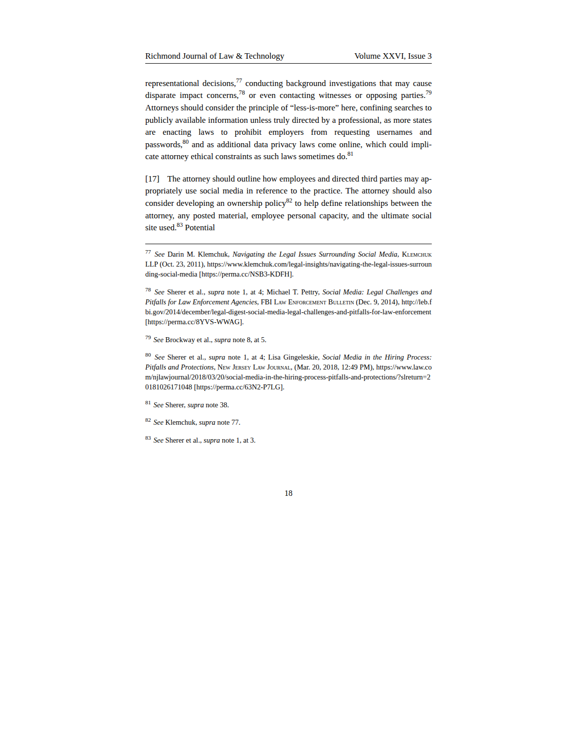Richmond Journal of Law & Technology Volume XXVI, Issue 3
representational decisions,77 conducting background investigations that may cause disparate impact concerns,78 or even contacting witnesses or opposing parties.79 Attorneys should consider the principle of “less-is-more” here, confining searches to publicly available information unless truly directed by a professional, as more states are enacting laws to prohibit employers from requesting usernames and passwords,80 and as additional data privacy laws come online, which could implicate attorney ethical constraints as such laws sometimes do.81
[17] The attorney should outline how employees and directed third parties may appropriately use social media in reference to the practice. The attorney should also consider developing an ownership policy82 to help define relationships between the attorney, any posted material, employee personal capacity, and the ultimate social site used.83 Potential
77 See Darin M. Klemchuk, Navigating the Legal Issues Surrounding Social Media, Klemchuk LLP (Oct. 23, 2011), https://www.klemchuk.com/legal-insights/navigating-the-legal-issues-surrounding-social-media [https://perma.cc/NSB3-KDFH].
78 See Sherer et al., supra note 1, at 4; Michael T. Pettry, Social Media: Legal Challenges and Pitfalls for Law Enforcement Agencies, FBI Law Enforcement Bulletin (Dec. 9, 2014), http://leb.fbi.gov/2014/december/legal-digest-social-media-legal-challenges-and-pitfalls-for-law-enforcement [https://perma.cc/8YVS-WWAG].
79 See Brockway et al., supra note 8, at 5.
80 See Sherer et al., supra note 1, at 4; Lisa Gingeleskie, Social Media in the Hiring Process: Pitfalls and Protections, New Jersey Law Journal, (Mar. 20, 2018, 12:49 PM), https://www.law.com/njlawjournal/2018/03/20/social-media-in-the-hiring-process-pitfalls-and-protections/?slreturn=20181026171048 [https://perma.cc/63N2-P7LG].
81 See Sherer, supra note 38.
82 See Klemchuk, supra note 77.
83 See Sherer et al., supra note 1, at 3.
18